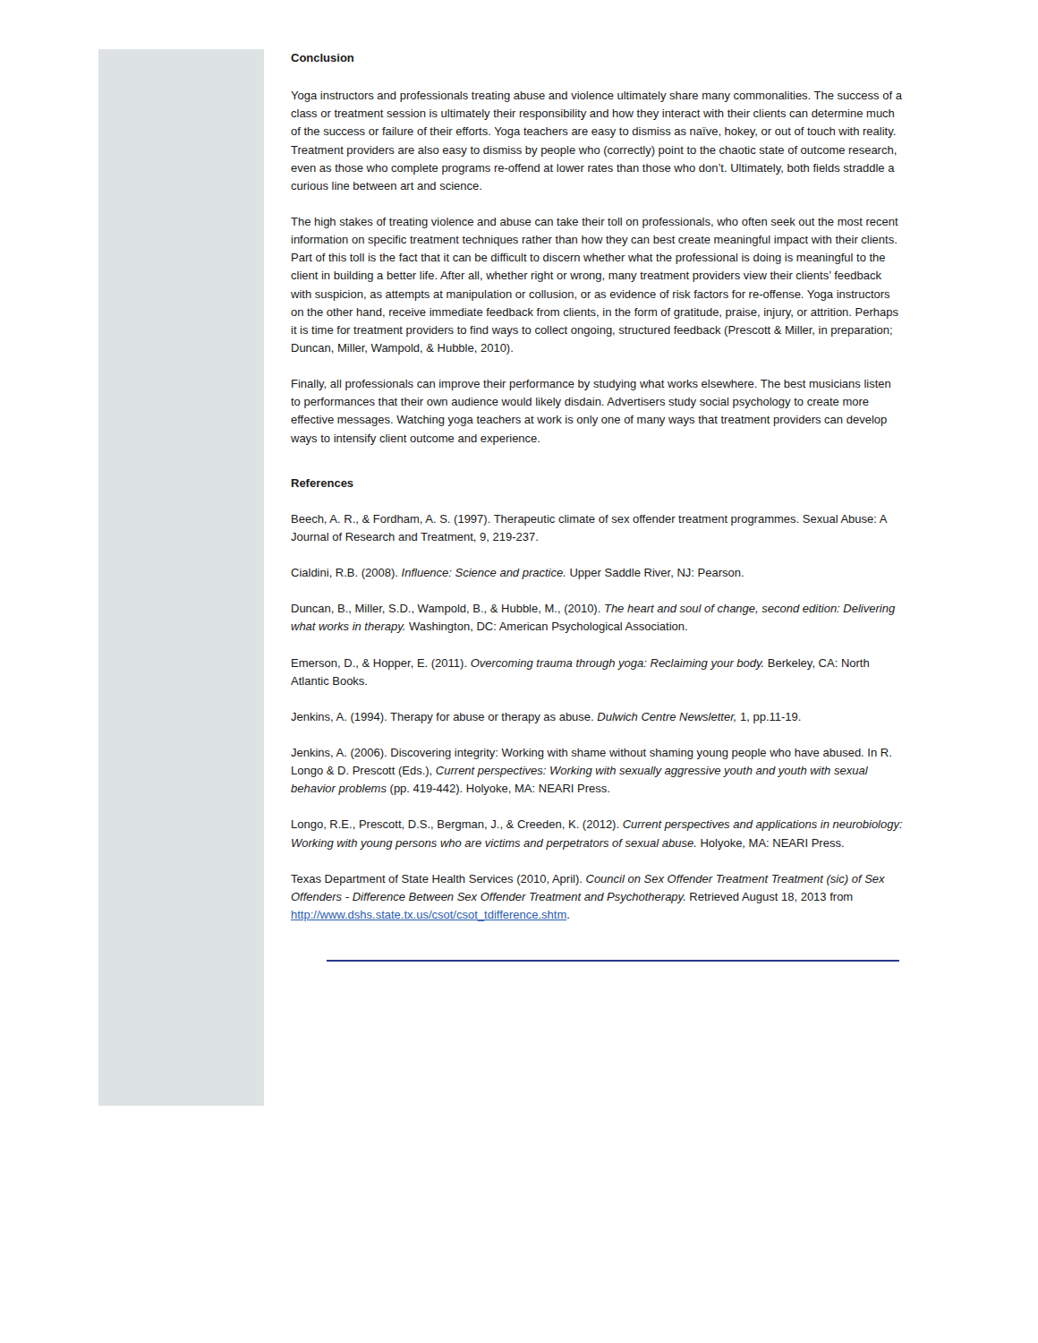Conclusion
Yoga instructors and professionals treating abuse and violence ultimately share many commonalities. The success of a class or treatment session is ultimately their responsibility and how they interact with their clients can determine much of the success or failure of their efforts. Yoga teachers are easy to dismiss as naïve, hokey, or out of touch with reality. Treatment providers are also easy to dismiss by people who (correctly) point to the chaotic state of outcome research, even as those who complete programs re-offend at lower rates than those who don’t. Ultimately, both fields straddle a curious line between art and science.
The high stakes of treating violence and abuse can take their toll on professionals, who often seek out the most recent information on specific treatment techniques rather than how they can best create meaningful impact with their clients. Part of this toll is the fact that it can be difficult to discern whether what the professional is doing is meaningful to the client in building a better life. After all, whether right or wrong, many treatment providers view their clients’ feedback with suspicion, as attempts at manipulation or collusion, or as evidence of risk factors for re-offense. Yoga instructors on the other hand, receive immediate feedback from clients, in the form of gratitude, praise, injury, or attrition. Perhaps it is time for treatment providers to find ways to collect ongoing, structured feedback (Prescott & Miller, in preparation; Duncan, Miller, Wampold, & Hubble, 2010).
Finally, all professionals can improve their performance by studying what works elsewhere. The best musicians listen to performances that their own audience would likely disdain. Advertisers study social psychology to create more effective messages. Watching yoga teachers at work is only one of many ways that treatment providers can develop ways to intensify client outcome and experience.
References
Beech, A. R., & Fordham, A. S. (1997). Therapeutic climate of sex offender treatment programmes. Sexual Abuse: A Journal of Research and Treatment, 9, 219-237.
Cialdini, R.B. (2008). Influence: Science and practice. Upper Saddle River, NJ: Pearson.
Duncan, B., Miller, S.D., Wampold, B., & Hubble, M., (2010). The heart and soul of change, second edition: Delivering what works in therapy. Washington, DC: American Psychological Association.
Emerson, D., & Hopper, E. (2011). Overcoming trauma through yoga: Reclaiming your body. Berkeley, CA: North Atlantic Books.
Jenkins, A. (1994). Therapy for abuse or therapy as abuse. Dulwich Centre Newsletter, 1, pp.11-19.
Jenkins, A. (2006). Discovering integrity: Working with shame without shaming young people who have abused. In R. Longo & D. Prescott (Eds.), Current perspectives: Working with sexually aggressive youth and youth with sexual behavior problems (pp. 419-442). Holyoke, MA: NEARI Press.
Longo, R.E., Prescott, D.S., Bergman, J., & Creeden, K. (2012). Current perspectives and applications in neurobiology: Working with young persons who are victims and perpetrators of sexual abuse. Holyoke, MA: NEARI Press.
Texas Department of State Health Services (2010, April). Council on Sex Offender Treatment Treatment (sic) of Sex Offenders - Difference Between Sex Offender Treatment and Psychotherapy. Retrieved August 18, 2013 from http://www.dshs.state.tx.us/csot/csot_tdifference.shtm.